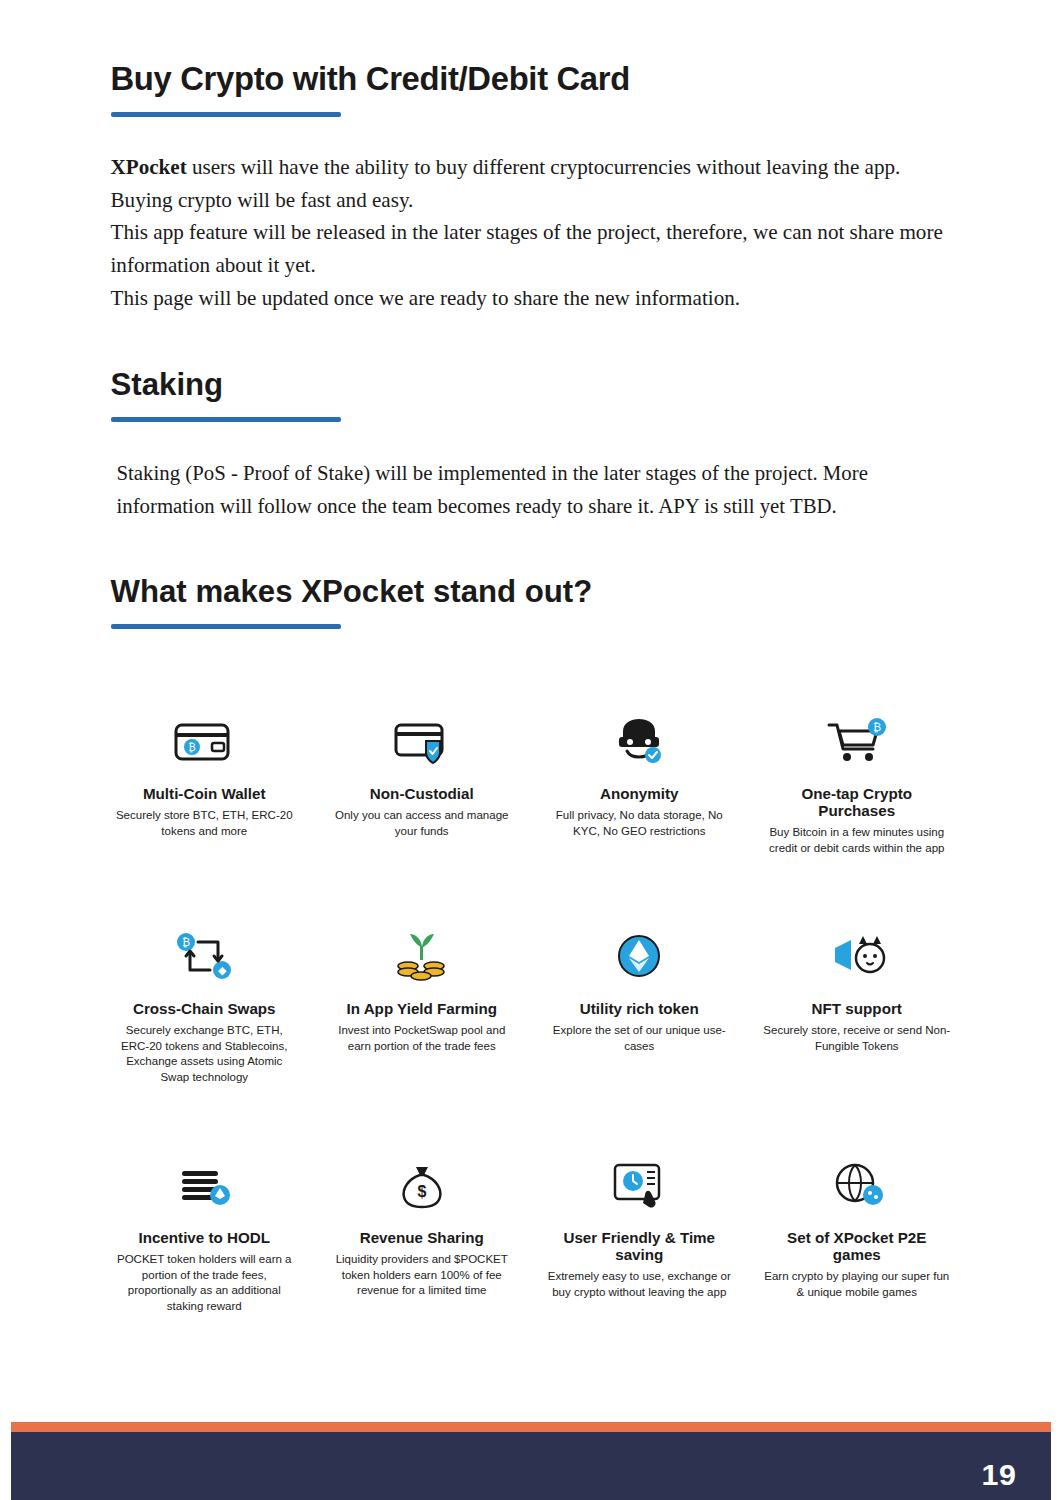Buy Crypto with Credit/Debit Card
XPocket users will have the ability to buy different cryptocurrencies without leaving the app.
Buying crypto will be fast and easy.
This app feature will be released in the later stages of the project, therefore, we can not share more information about it yet.
This page will be updated once we are ready to share the new information.
Staking
Staking (PoS - Proof of Stake) will be implemented in the later stages of the project. More information will follow once the team becomes ready to share it. APY is still yet TBD.
What makes XPocket stand out?
₿
Multi-Coin Wallet
Securely store BTC, ETH, ERC-20 tokens and more
Non-Custodial
Only you can access and manage your funds
Anonymity
Full privacy, No data storage, No KYC, No GEO restrictions
₿
One-tap Crypto Purchases
Buy Bitcoin in a few minutes using credit or debit cards within the app
₿ ◆
Cross-Chain Swaps
Securely exchange BTC, ETH, ERC-20 tokens and Stablecoins, Exchange assets using Atomic Swap technology
In App Yield Farming
Invest into PocketSwap pool and earn portion of the trade fees
Utility rich token
Explore the set of our unique use-cases
NFT support
Securely store, receive or send Non-Fungible Tokens
Incentive to HODL
POCKET token holders will earn a portion of the trade fees, proportionally as an additional staking reward
$
Revenue Sharing
Liquidity providers and $POCKET token holders earn 100% of fee revenue for a limited time
User Friendly & Time saving
Extremely easy to use, exchange or buy crypto without leaving the app
Set of XPocket P2E games
Earn crypto by playing our super fun & unique mobile games
19